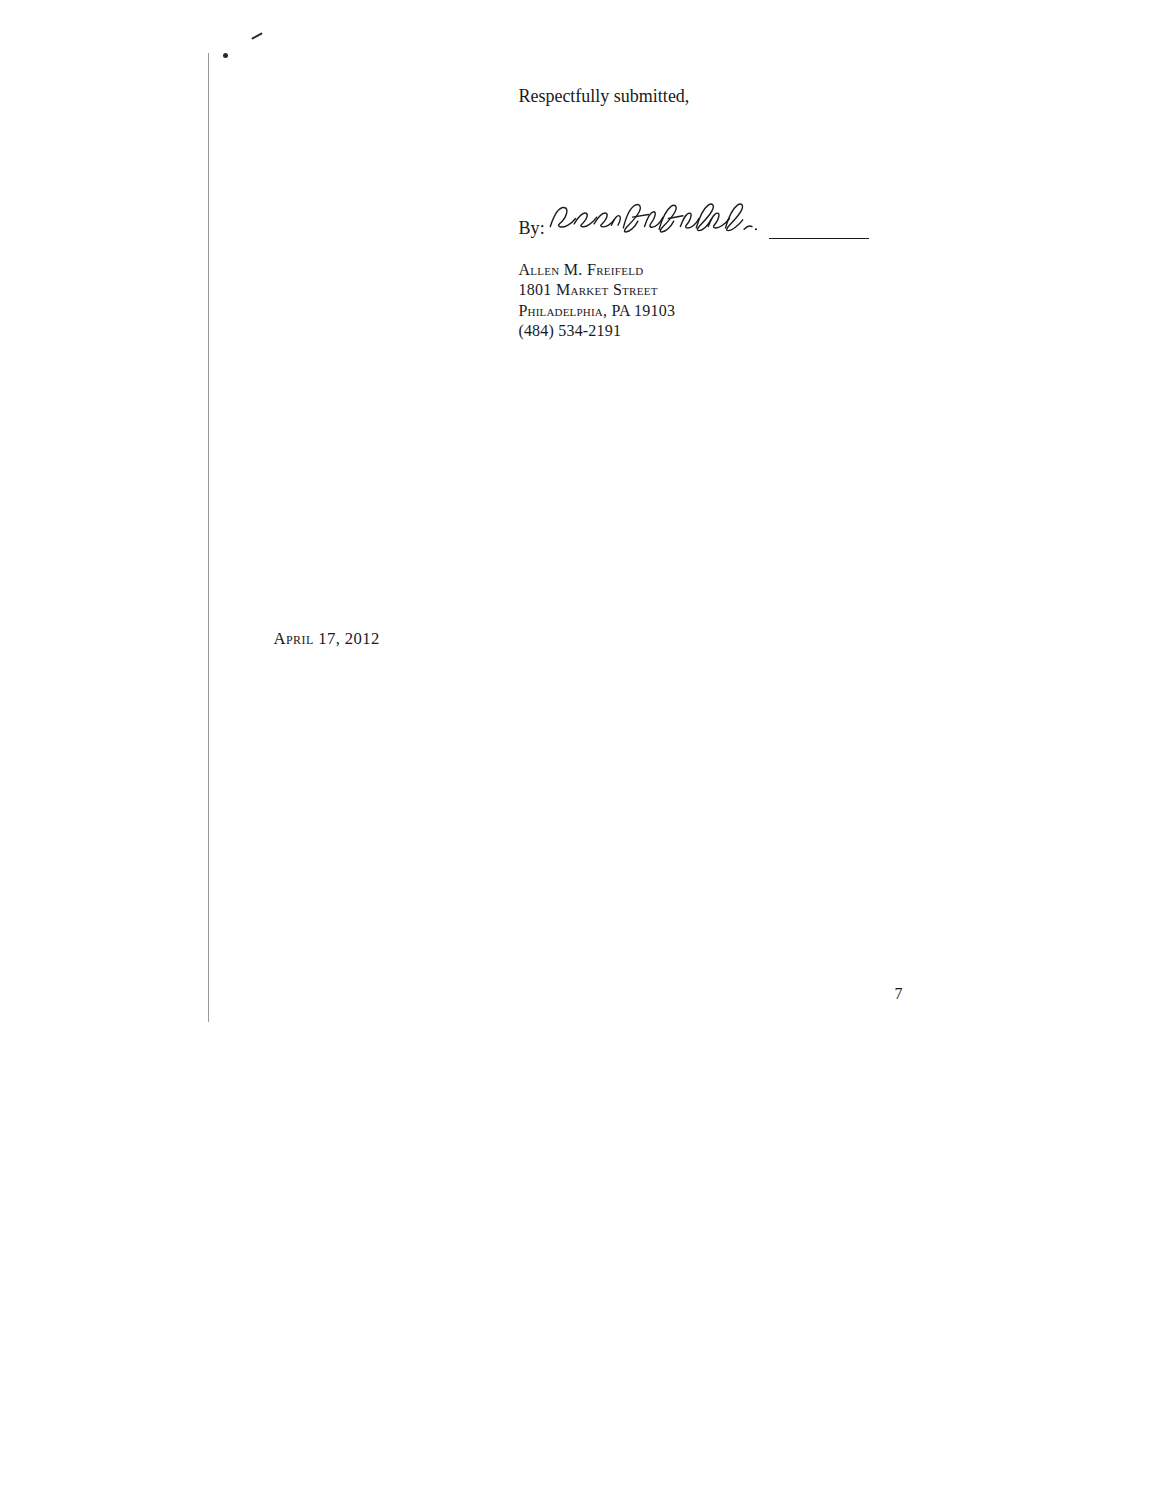Respectfully submitted,
By:
Allen M. Freifeld
1801 Market Street
Philadelphia, PA 19103
(484) 534-2191
April 17, 2012
7